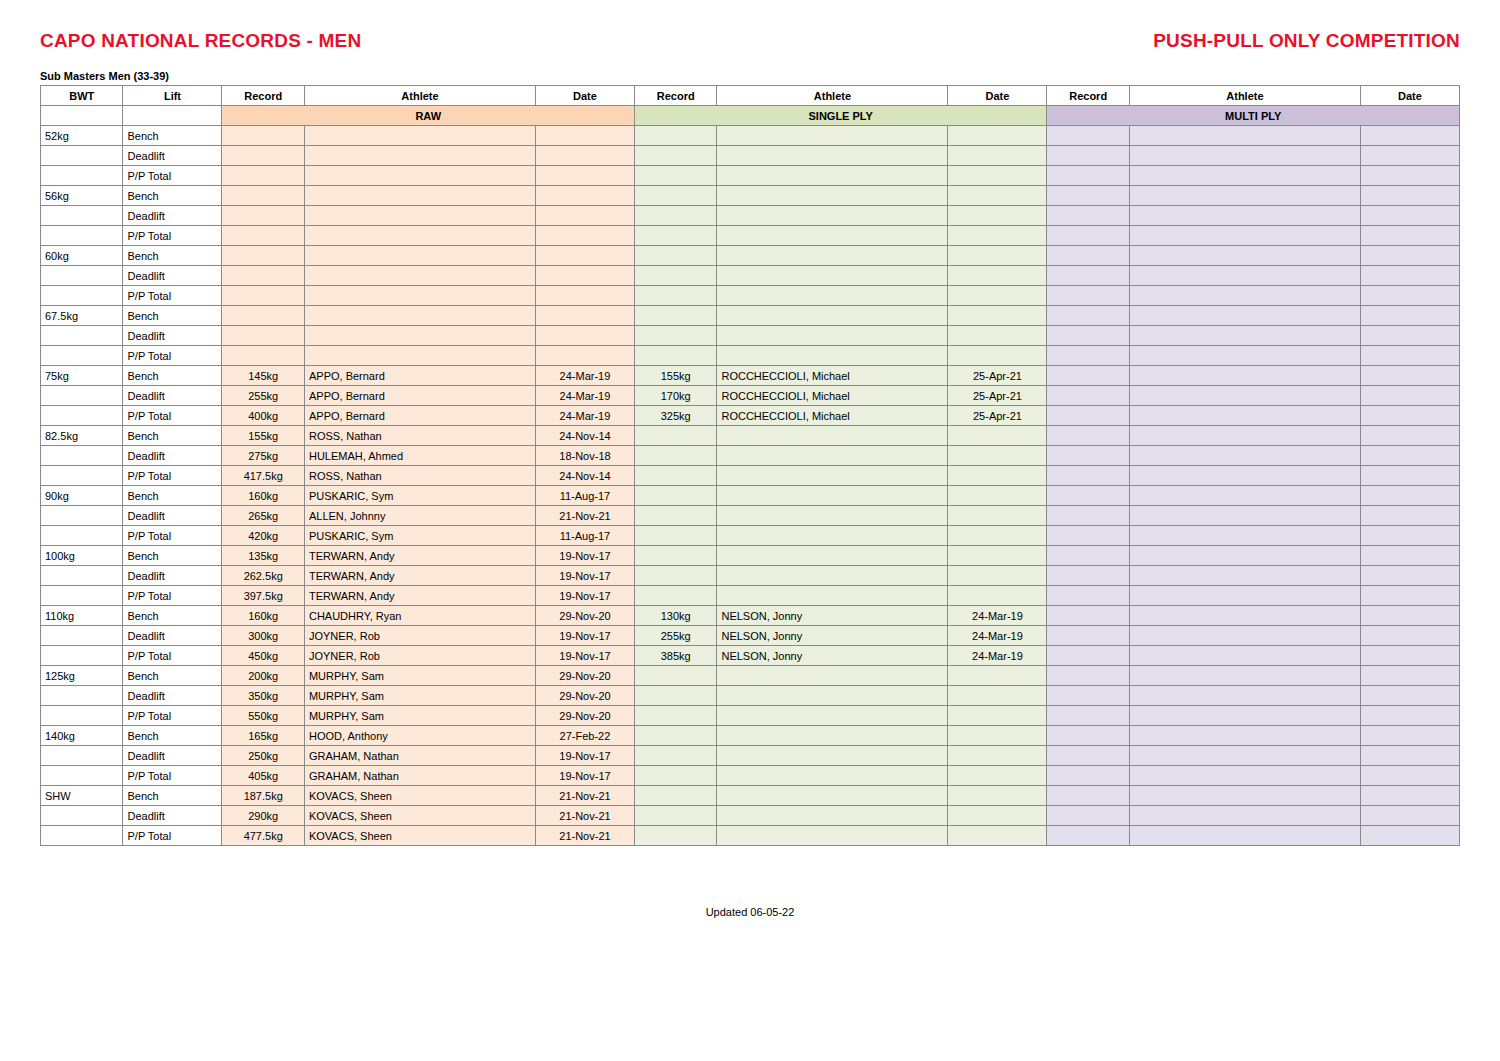CAPO NATIONAL RECORDS - MEN
PUSH-PULL ONLY COMPETITION
Sub Masters Men (33-39)
| BWT | Lift | Record | Athlete | Date | Record | Athlete | Date | Record | Athlete | Date |
| --- | --- | --- | --- | --- | --- | --- | --- | --- | --- | --- |
| | | RAW | SINGLE PLY | MULTI PLY |
| 52kg | Bench | | | | | | | | | |
| | Deadlift | | | | | | | | | |
| | P/P Total | | | | | | | | | |
| 56kg | Bench | | | | | | | | | |
| | Deadlift | | | | | | | | | |
| | P/P Total | | | | | | | | | |
| 60kg | Bench | | | | | | | | | |
| | Deadlift | | | | | | | | | |
| | P/P Total | | | | | | | | | |
| 67.5kg | Bench | | | | | | | | | |
| | Deadlift | | | | | | | | | |
| | P/P Total | | | | | | | | | |
| 75kg | Bench | 145kg | APPO, Bernard | 24-Mar-19 | 155kg | ROCCHECCIOLI, Michael | 25-Apr-21 | | | |
| | Deadlift | 255kg | APPO, Bernard | 24-Mar-19 | 170kg | ROCCHECCIOLI, Michael | 25-Apr-21 | | | |
| | P/P Total | 400kg | APPO, Bernard | 24-Mar-19 | 325kg | ROCCHECCIOLI, Michael | 25-Apr-21 | | | |
| 82.5kg | Bench | 155kg | ROSS, Nathan | 24-Nov-14 | | | | | | |
| | Deadlift | 275kg | HULEMAH, Ahmed | 18-Nov-18 | | | | | | |
| | P/P Total | 417.5kg | ROSS, Nathan | 24-Nov-14 | | | | | | |
| 90kg | Bench | 160kg | PUSKARIC, Sym | 11-Aug-17 | | | | | | |
| | Deadlift | 265kg | ALLEN, Johnny | 21-Nov-21 | | | | | | |
| | P/P Total | 420kg | PUSKARIC, Sym | 11-Aug-17 | | | | | | |
| 100kg | Bench | 135kg | TERWARN, Andy | 19-Nov-17 | | | | | | |
| | Deadlift | 262.5kg | TERWARN, Andy | 19-Nov-17 | | | | | | |
| | P/P Total | 397.5kg | TERWARN, Andy | 19-Nov-17 | | | | | | |
| 110kg | Bench | 160kg | CHAUDHRY, Ryan | 29-Nov-20 | 130kg | NELSON, Jonny | 24-Mar-19 | | | |
| | Deadlift | 300kg | JOYNER, Rob | 19-Nov-17 | 255kg | NELSON, Jonny | 24-Mar-19 | | | |
| | P/P Total | 450kg | JOYNER, Rob | 19-Nov-17 | 385kg | NELSON, Jonny | 24-Mar-19 | | | |
| 125kg | Bench | 200kg | MURPHY, Sam | 29-Nov-20 | | | | | | |
| | Deadlift | 350kg | MURPHY, Sam | 29-Nov-20 | | | | | | |
| | P/P Total | 550kg | MURPHY, Sam | 29-Nov-20 | | | | | | |
| 140kg | Bench | 165kg | HOOD, Anthony | 27-Feb-22 | | | | | | |
| | Deadlift | 250kg | GRAHAM, Nathan | 19-Nov-17 | | | | | | |
| | P/P Total | 405kg | GRAHAM, Nathan | 19-Nov-17 | | | | | | |
| SHW | Bench | 187.5kg | KOVACS, Sheen | 21-Nov-21 | | | | | | |
| | Deadlift | 290kg | KOVACS, Sheen | 21-Nov-21 | | | | | | |
| | P/P Total | 477.5kg | KOVACS, Sheen | 21-Nov-21 | | | | | | |
Updated 06-05-22